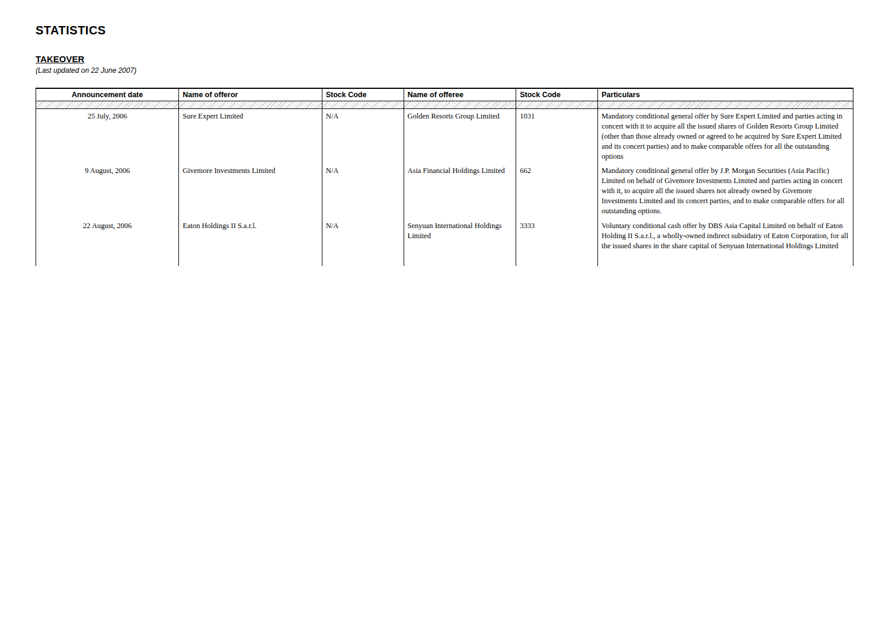STATISTICS
TAKEOVER
(Last updated on 22 June 2007)
| Announcement date | Name of offeror | Stock Code | Name of offeree | Stock Code | Particulars |
| --- | --- | --- | --- | --- | --- |
| 25 July, 2006 | Sure Expert Limited | N/A | Golden Resorts Group Limited | 1031 | Mandatory conditional general offer by Sure Expert Limited and parties acting in concert with it to acquire all the issued shares of Golden Resorts Group Limited (other than those already owned or agreed to be acquired by Sure Expert Limited and its concert parties) and to make comparable offers for all the outstanding options |
| 9 August, 2006 | Givemore Investments Limited | N/A | Asia Financial Holdings Limited | 662 | Mandatory conditional general offer by J.P. Morgan Securities (Asia Pacific) Limited on behalf of Givemore Investments Limited and parties acting in concert with it, to acquire all the issued shares not already owned by Givemore Investments Limited and its concert parties, and to make comparable offers for all outstanding options. |
| 22 August, 2006 | Eaton Holdings II S.a.r.l. | N/A | Senyuan International Holdings Limited | 3333 | Voluntary conditional cash offer by DBS Asia Capital Limited on behalf of Eaton Holding II S.a.r.l., a wholly-owned indirect subsidairy of Eaton Corporation, for all the issued shares in the share capital of Senyuan International Holdings Limited |